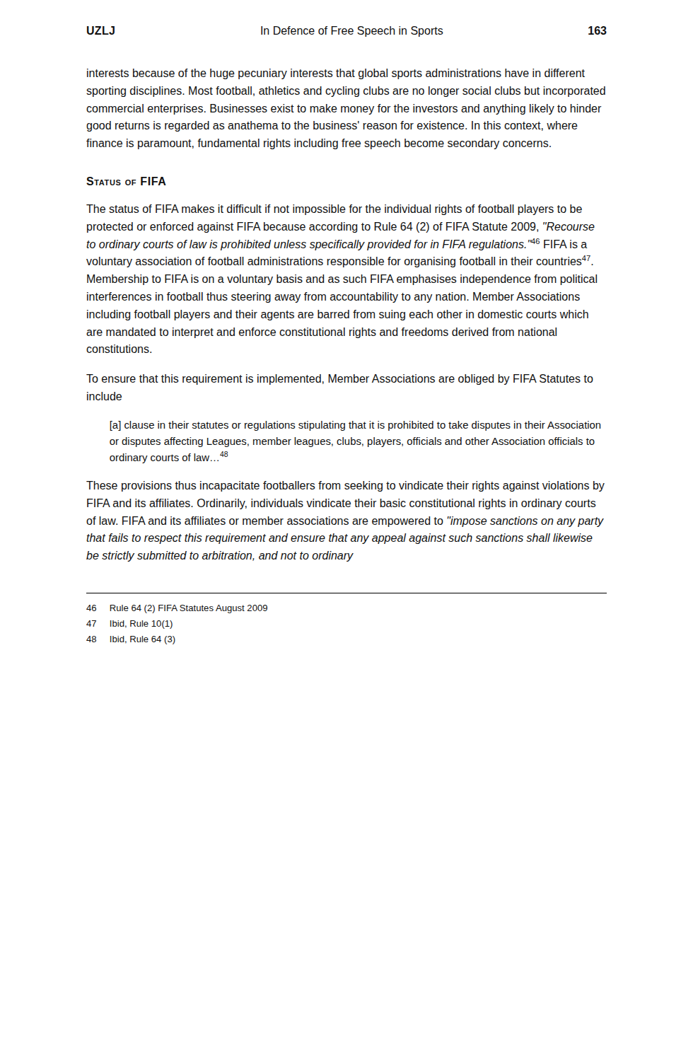UZLJ In Defence of Free Speech in Sports 163
interests because of the huge pecuniary interests that global sports administrations have in different sporting disciplines. Most football, athletics and cycling clubs are no longer social clubs but incorporated commercial enterprises. Businesses exist to make money for the investors and anything likely to hinder good returns is regarded as anathema to the business' reason for existence. In this context, where finance is paramount, fundamental rights including free speech become secondary concerns.
Status of FIFA
The status of FIFA makes it difficult if not impossible for the individual rights of football players to be protected or enforced against FIFA because according to Rule 64 (2) of FIFA Statute 2009, "Recourse to ordinary courts of law is prohibited unless specifically provided for in FIFA regulations."46 FIFA is a voluntary association of football administrations responsible for organising football in their countries47. Membership to FIFA is on a voluntary basis and as such FIFA emphasises independence from political interferences in football thus steering away from accountability to any nation. Member Associations including football players and their agents are barred from suing each other in domestic courts which are mandated to interpret and enforce constitutional rights and freedoms derived from national constitutions.
To ensure that this requirement is implemented, Member Associations are obliged by FIFA Statutes to include
[a] clause in their statutes or regulations stipulating that it is prohibited to take disputes in their Association or disputes affecting Leagues, member leagues, clubs, players, officials and other Association officials to ordinary courts of law…48
These provisions thus incapacitate footballers from seeking to vindicate their rights against violations by FIFA and its affiliates. Ordinarily, individuals vindicate their basic constitutional rights in ordinary courts of law. FIFA and its affiliates or member associations are empowered to "impose sanctions on any party that fails to respect this requirement and ensure that any appeal against such sanctions shall likewise be strictly submitted to arbitration, and not to ordinary
46 Rule 64 (2) FIFA Statutes August 2009
47 Ibid, Rule 10(1)
48 Ibid, Rule 64 (3)